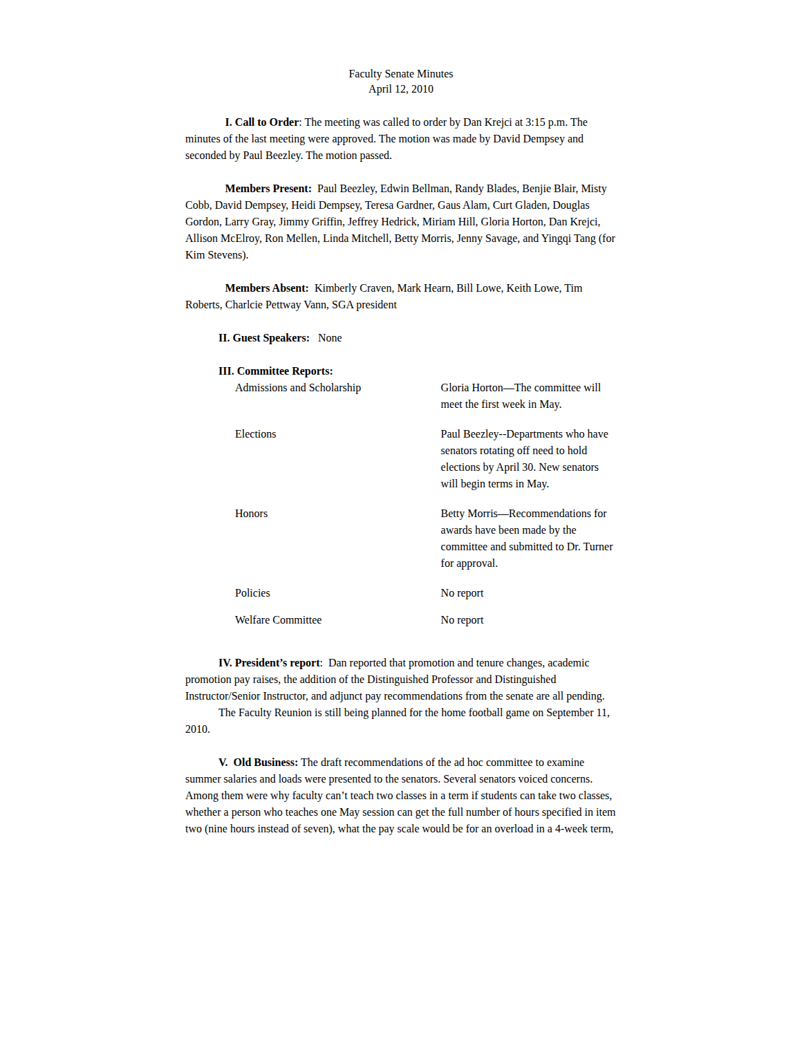Faculty Senate Minutes
April 12, 2010
I. Call to Order: The meeting was called to order by Dan Krejci at 3:15 p.m. The minutes of the last meeting were approved. The motion was made by David Dempsey and seconded by Paul Beezley. The motion passed.
Members Present: Paul Beezley, Edwin Bellman, Randy Blades, Benjie Blair, Misty Cobb, David Dempsey, Heidi Dempsey, Teresa Gardner, Gaus Alam, Curt Gladen, Douglas Gordon, Larry Gray, Jimmy Griffin, Jeffrey Hedrick, Miriam Hill, Gloria Horton, Dan Krejci, Allison McElroy, Ron Mellen, Linda Mitchell, Betty Morris, Jenny Savage, and Yingqi Tang (for Kim Stevens).
Members Absent: Kimberly Craven, Mark Hearn, Bill Lowe, Keith Lowe, Tim Roberts, Charlcie Pettway Vann, SGA president
II. Guest Speakers: None
III. Committee Reports:
| Admissions and Scholarship | Gloria Horton—The committee will meet the first week in May. |
| Elections | Paul Beezley--Departments who have senators rotating off need to hold elections by April 30. New senators will begin terms in May. |
| Honors | Betty Morris—Recommendations for awards have been made by the committee and submitted to Dr. Turner for approval. |
| Policies | No report |
| Welfare Committee | No report |
IV. President’s report: Dan reported that promotion and tenure changes, academic promotion pay raises, the addition of the Distinguished Professor and Distinguished Instructor/Senior Instructor, and adjunct pay recommendations from the senate are all pending.
The Faculty Reunion is still being planned for the home football game on September 11, 2010.
V. Old Business: The draft recommendations of the ad hoc committee to examine summer salaries and loads were presented to the senators. Several senators voiced concerns. Among them were why faculty can’t teach two classes in a term if students can take two classes, whether a person who teaches one May session can get the full number of hours specified in item two (nine hours instead of seven), what the pay scale would be for an overload in a 4-week term,